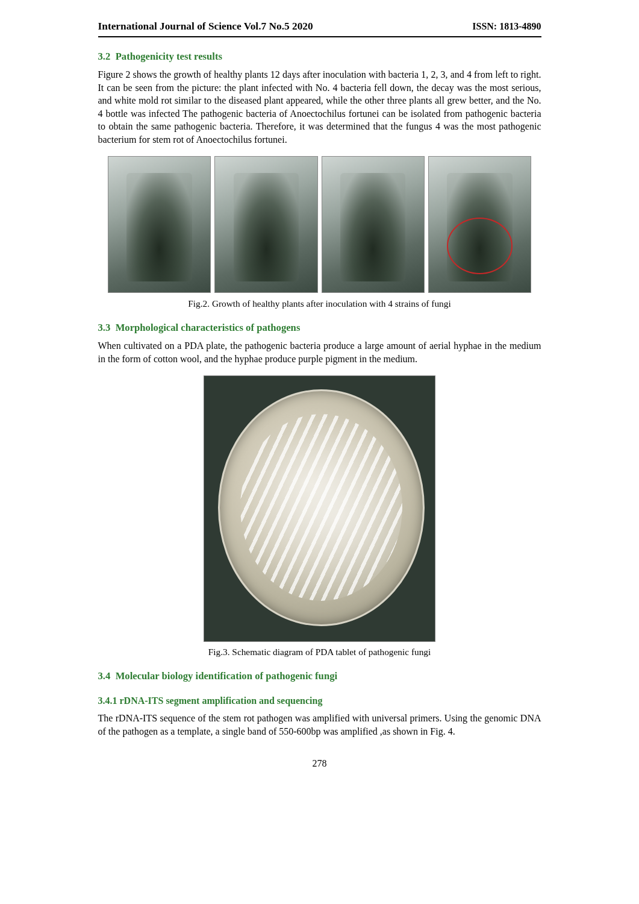International Journal of Science Vol.7 No.5 2020 ISSN: 1813-4890
3.2 Pathogenicity test results
Figure 2 shows the growth of healthy plants 12 days after inoculation with bacteria 1, 2, 3, and 4 from left to right. It can be seen from the picture: the plant infected with No. 4 bacteria fell down, the decay was the most serious, and white mold rot similar to the diseased plant appeared, while the other three plants all grew better, and the No. 4 bottle was infected The pathogenic bacteria of Anoectochilus fortunei can be isolated from pathogenic bacteria to obtain the same pathogenic bacteria. Therefore, it was determined that the fungus 4 was the most pathogenic bacterium for stem rot of Anoectochilus fortunei.
Fig.2. Growth of healthy plants after inoculation with 4 strains of fungi
3.3 Morphological characteristics of pathogens
When cultivated on a PDA plate, the pathogenic bacteria produce a large amount of aerial hyphae in the medium in the form of cotton wool, and the hyphae produce purple pigment in the medium.
Fig.3. Schematic diagram of PDA tablet of pathogenic fungi
3.4 Molecular biology identification of pathogenic fungi
3.4.1 rDNA‑ITS segment amplification and sequencing
The rDNA-ITS sequence of the stem rot pathogen was amplified with universal primers. Using the genomic DNA of the pathogen as a template, a single band of 550-600bp was amplified ,as shown in Fig. 4.
278